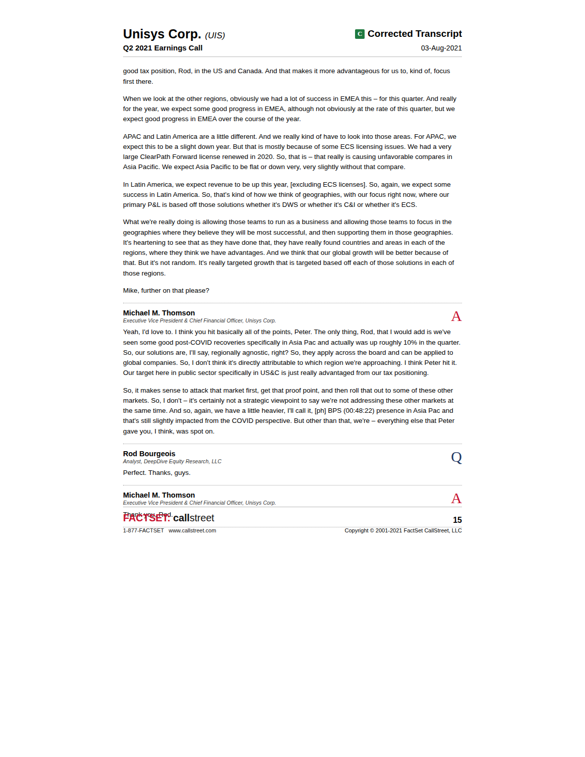Unisys Corp. (UIS)
Q2 2021 Earnings Call
CCorrected Transcript
03-Aug-2021
good tax position, Rod, in the US and Canada. And that makes it more advantageous for us to, kind of, focus first there.
When we look at the other regions, obviously we had a lot of success in EMEA this – for this quarter. And really for the year, we expect some good progress in EMEA, although not obviously at the rate of this quarter, but we expect good progress in EMEA over the course of the year.
APAC and Latin America are a little different. And we really kind of have to look into those areas. For APAC, we expect this to be a slight down year. But that is mostly because of some ECS licensing issues. We had a very large ClearPath Forward license renewed in 2020. So, that is – that really is causing unfavorable compares in Asia Pacific. We expect Asia Pacific to be flat or down very, very slightly without that compare.
In Latin America, we expect revenue to be up this year, [excluding ECS licenses]. So, again, we expect some success in Latin America. So, that's kind of how we think of geographies, with our focus right now, where our primary P&L is based off those solutions whether it's DWS or whether it's C&I or whether it's ECS.
What we're really doing is allowing those teams to run as a business and allowing those teams to focus in the geographies where they believe they will be most successful, and then supporting them in those geographies. It's heartening to see that as they have done that, they have really found countries and areas in each of the regions, where they think we have advantages. And we think that our global growth will be better because of that. But it's not random. It's really targeted growth that is targeted based off each of those solutions in each of those regions.
Mike, further on that please?
Michael M. Thomson
Executive Vice President & Chief Financial Officer, Unisys Corp.
A
Yeah, I'd love to. I think you hit basically all of the points, Peter. The only thing, Rod, that I would add is we've seen some good post-COVID recoveries specifically in Asia Pac and actually was up roughly 10% in the quarter. So, our solutions are, I'll say, regionally agnostic, right? So, they apply across the board and can be applied to global companies. So, I don't think it's directly attributable to which region we're approaching. I think Peter hit it. Our target here in public sector specifically in US&C is just really advantaged from our tax positioning.
So, it makes sense to attack that market first, get that proof point, and then roll that out to some of these other markets. So, I don't – it's certainly not a strategic viewpoint to say we're not addressing these other markets at the same time. And so, again, we have a little heavier, I'll call it, [ph] BPS (00:48:22) presence in Asia Pac and that's still slightly impacted from the COVID perspective. But other than that, we're – everything else that Peter gave you, I think, was spot on.
Rod Bourgeois
Analyst, DeepDive Equity Research, LLC
Q
Perfect. Thanks, guys.
Michael M. Thomson
Executive Vice President & Chief Financial Officer, Unisys Corp.
A
Thank you, Rod.
FACTSET: call street
1-877-FACTSET www.callstreet.com
15
Copyright © 2001-2021 FactSet CallStreet, LLC